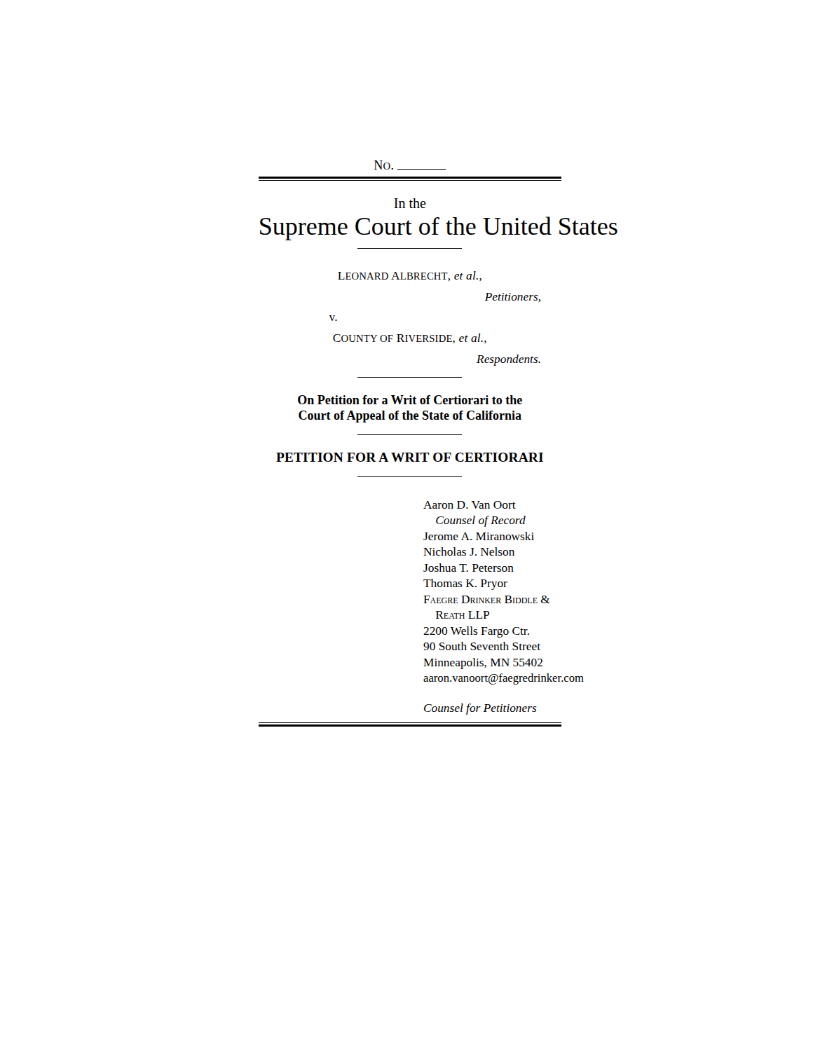NO.
In the
Supreme Court of the United States
LEONARD ALBRECHT, et al.,
Petitioners,
v.
COUNTY OF RIVERSIDE, et al.,
Respondents.
On Petition for a Writ of Certiorari to the
Court of Appeal of the State of California
PETITION FOR A WRIT OF CERTIORARI
Aaron D. Van Oort
Counsel of Record
Jerome A. Miranowski
Nicholas J. Nelson
Joshua T. Peterson
Thomas K. Pryor
Faegre Drinker Biddle &
Reath LLP
2200 Wells Fargo Ctr.
90 South Seventh Street
Minneapolis, MN 55402
aaron.vanoort@faegredrinker.com
Counsel for Petitioners